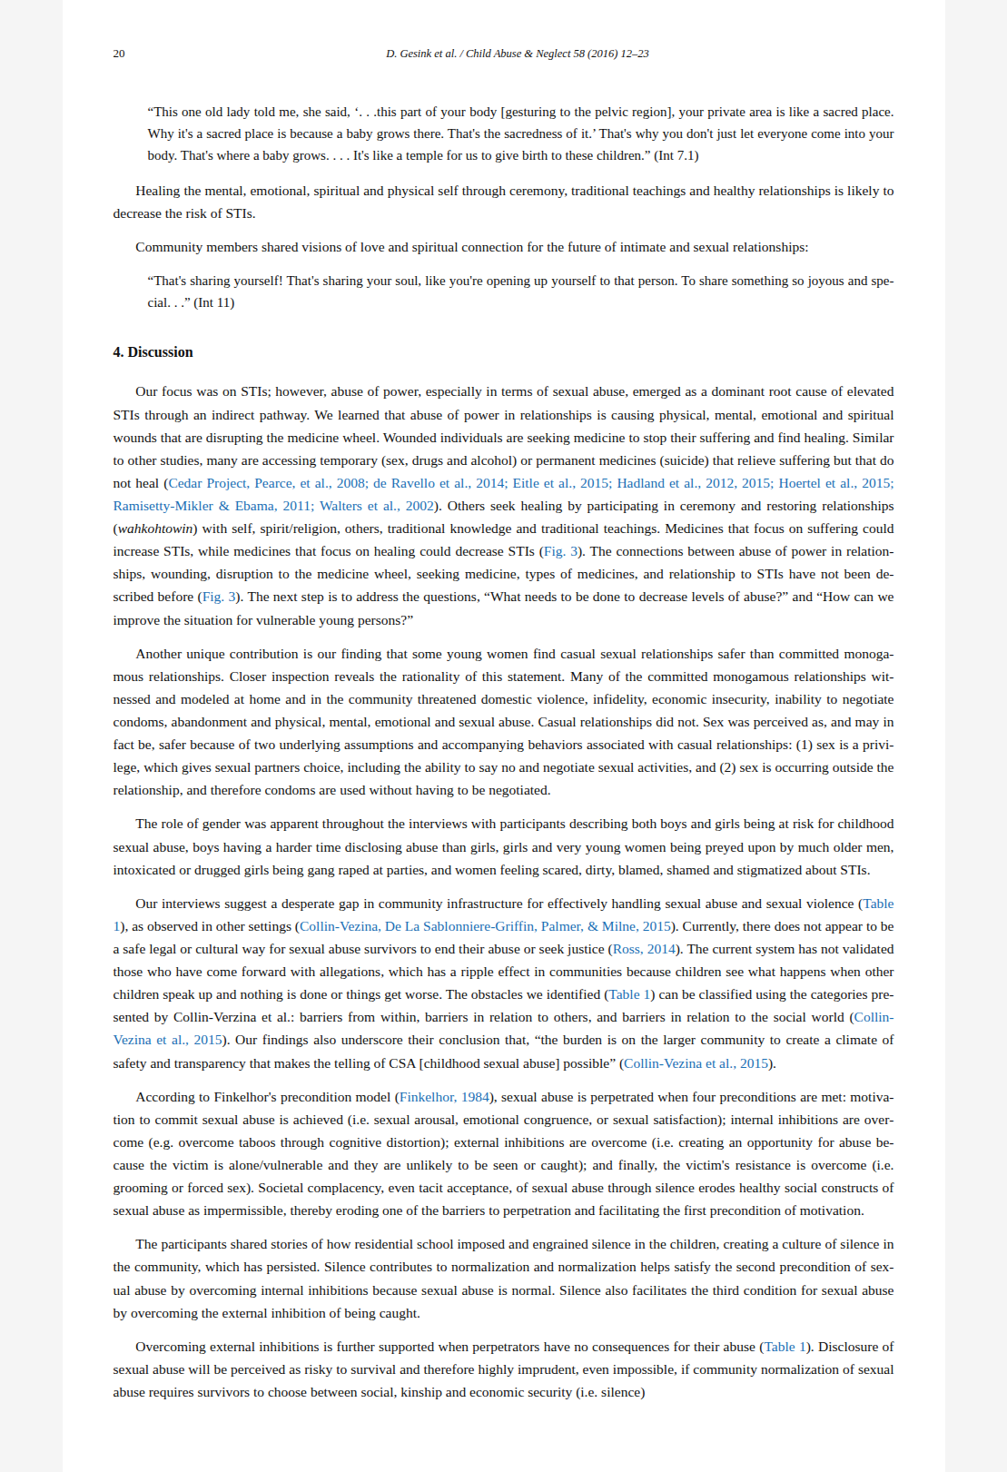20 D. Gesink et al. / Child Abuse & Neglect 58 (2016) 12–23
“This one old lady told me, she said, ‘. . .this part of your body [gesturing to the pelvic region], your private area is like a sacred place. Why it's a sacred place is because a baby grows there. That's the sacredness of it.’ That's why you don't just let everyone come into your body. That's where a baby grows. . . . It's like a temple for us to give birth to these children.” (Int 7.1)
Healing the mental, emotional, spiritual and physical self through ceremony, traditional teachings and healthy relationships is likely to decrease the risk of STIs.
Community members shared visions of love and spiritual connection for the future of intimate and sexual relationships:
“That's sharing yourself! That's sharing your soul, like you're opening up yourself to that person. To share something so joyous and special. . .” (Int 11)
4. Discussion
Our focus was on STIs; however, abuse of power, especially in terms of sexual abuse, emerged as a dominant root cause of elevated STIs through an indirect pathway. We learned that abuse of power in relationships is causing physical, mental, emotional and spiritual wounds that are disrupting the medicine wheel. Wounded individuals are seeking medicine to stop their suffering and find healing. Similar to other studies, many are accessing temporary (sex, drugs and alcohol) or permanent medicines (suicide) that relieve suffering but that do not heal (Cedar Project, Pearce, et al., 2008; de Ravello et al., 2014; Eitle et al., 2015; Hadland et al., 2012, 2015; Hoertel et al., 2015; Ramisetty-Mikler & Ebama, 2011; Walters et al., 2002). Others seek healing by participating in ceremony and restoring relationships (wahkohtowin) with self, spirit/religion, others, traditional knowledge and traditional teachings. Medicines that focus on suffering could increase STIs, while medicines that focus on healing could decrease STIs (Fig. 3). The connections between abuse of power in relationships, wounding, disruption to the medicine wheel, seeking medicine, types of medicines, and relationship to STIs have not been described before (Fig. 3). The next step is to address the questions, “What needs to be done to decrease levels of abuse?” and “How can we improve the situation for vulnerable young persons?”
Another unique contribution is our finding that some young women find casual sexual relationships safer than committed monogamous relationships. Closer inspection reveals the rationality of this statement. Many of the committed monogamous relationships witnessed and modeled at home and in the community threatened domestic violence, infidelity, economic insecurity, inability to negotiate condoms, abandonment and physical, mental, emotional and sexual abuse. Casual relationships did not. Sex was perceived as, and may in fact be, safer because of two underlying assumptions and accompanying behaviors associated with casual relationships: (1) sex is a privilege, which gives sexual partners choice, including the ability to say no and negotiate sexual activities, and (2) sex is occurring outside the relationship, and therefore condoms are used without having to be negotiated.
The role of gender was apparent throughout the interviews with participants describing both boys and girls being at risk for childhood sexual abuse, boys having a harder time disclosing abuse than girls, girls and very young women being preyed upon by much older men, intoxicated or drugged girls being gang raped at parties, and women feeling scared, dirty, blamed, shamed and stigmatized about STIs.
Our interviews suggest a desperate gap in community infrastructure for effectively handling sexual abuse and sexual violence (Table 1), as observed in other settings (Collin-Vezina, De La Sablonniere-Griffin, Palmer, & Milne, 2015). Currently, there does not appear to be a safe legal or cultural way for sexual abuse survivors to end their abuse or seek justice (Ross, 2014). The current system has not validated those who have come forward with allegations, which has a ripple effect in communities because children see what happens when other children speak up and nothing is done or things get worse. The obstacles we identified (Table 1) can be classified using the categories presented by Collin-Verzina et al.: barriers from within, barriers in relation to others, and barriers in relation to the social world (Collin-Vezina et al., 2015). Our findings also underscore their conclusion that, “the burden is on the larger community to create a climate of safety and transparency that makes the telling of CSA [childhood sexual abuse] possible” (Collin-Vezina et al., 2015).
According to Finkelhor's precondition model (Finkelhor, 1984), sexual abuse is perpetrated when four preconditions are met: motivation to commit sexual abuse is achieved (i.e. sexual arousal, emotional congruence, or sexual satisfaction); internal inhibitions are overcome (e.g. overcome taboos through cognitive distortion); external inhibitions are overcome (i.e. creating an opportunity for abuse because the victim is alone/vulnerable and they are unlikely to be seen or caught); and finally, the victim's resistance is overcome (i.e. grooming or forced sex). Societal complacency, even tacit acceptance, of sexual abuse through silence erodes healthy social constructs of sexual abuse as impermissible, thereby eroding one of the barriers to perpetration and facilitating the first precondition of motivation.
The participants shared stories of how residential school imposed and engrained silence in the children, creating a culture of silence in the community, which has persisted. Silence contributes to normalization and normalization helps satisfy the second precondition of sexual abuse by overcoming internal inhibitions because sexual abuse is normal. Silence also facilitates the third condition for sexual abuse by overcoming the external inhibition of being caught.
Overcoming external inhibitions is further supported when perpetrators have no consequences for their abuse (Table 1). Disclosure of sexual abuse will be perceived as risky to survival and therefore highly imprudent, even impossible, if community normalization of sexual abuse requires survivors to choose between social, kinship and economic security (i.e. silence)